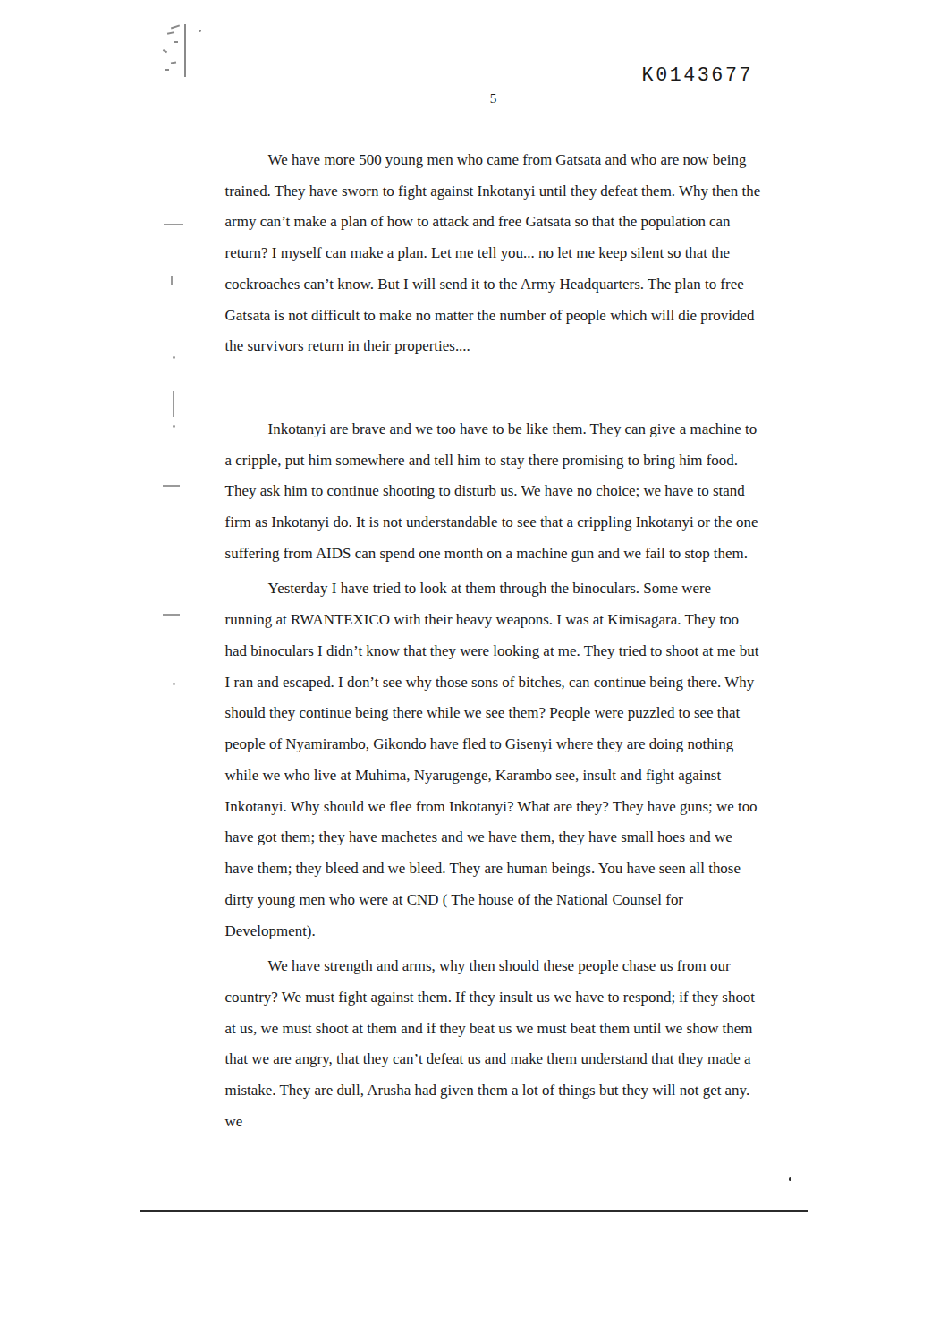K0143677
5
We have more 500 young men who came from Gatsata and who are now being trained. They have sworn to fight against Inkotanyi until they defeat them. Why then the army can’t make a plan of how to attack and free Gatsata so that the population can return? I myself can make a plan. Let me tell you... no let me keep silent so that the cockroaches can’t know. But I will send it to the Army Headquarters. The plan to free Gatsata is not difficult to make no matter the number of people which will die provided the survivors return in their properties....
Inkotanyi are brave and we too have to be like them. They can give a machine to a cripple, put him somewhere and tell him to stay there promising to bring him food. They ask him to continue shooting to disturb us. We have no choice; we have to stand firm as Inkotanyi do. It is not understandable to see that a crippling Inkotanyi or the one suffering from AIDS can spend one month on a machine gun and we fail to stop them.
Yesterday I have tried to look at them through the binoculars. Some were running at RWANTEXICO with their heavy weapons. I was at Kimisagara. They too had binoculars I didn’t know that they were looking at me. They tried to shoot at me but I ran and escaped. I don’t see why those sons of bitches, can continue being there. Why should they continue being there while we see them? People were puzzled to see that people of Nyamirambo, Gikondo have fled to Gisenyi where they are doing nothing while we who live at Muhima, Nyarugenge, Karambo see, insult and fight against Inkotanyi. Why should we flee from Inkotanyi? What are they? They have guns; we too have got them; they have machetes and we have them, they have small hoes and we have them; they bleed and we bleed. They are human beings. You have seen all those dirty young men who were at CND ( The house of the National Counsel for Development).
We have strength and arms, why then should these people chase us from our country? We must fight against them. If they insult us we have to respond; if they shoot at us, we must shoot at them and if they beat us we must beat them until we show them that we are angry, that they can’t defeat us and make them understand that they made a mistake. They are dull, Arusha had given them a lot of things but they will not get any. we